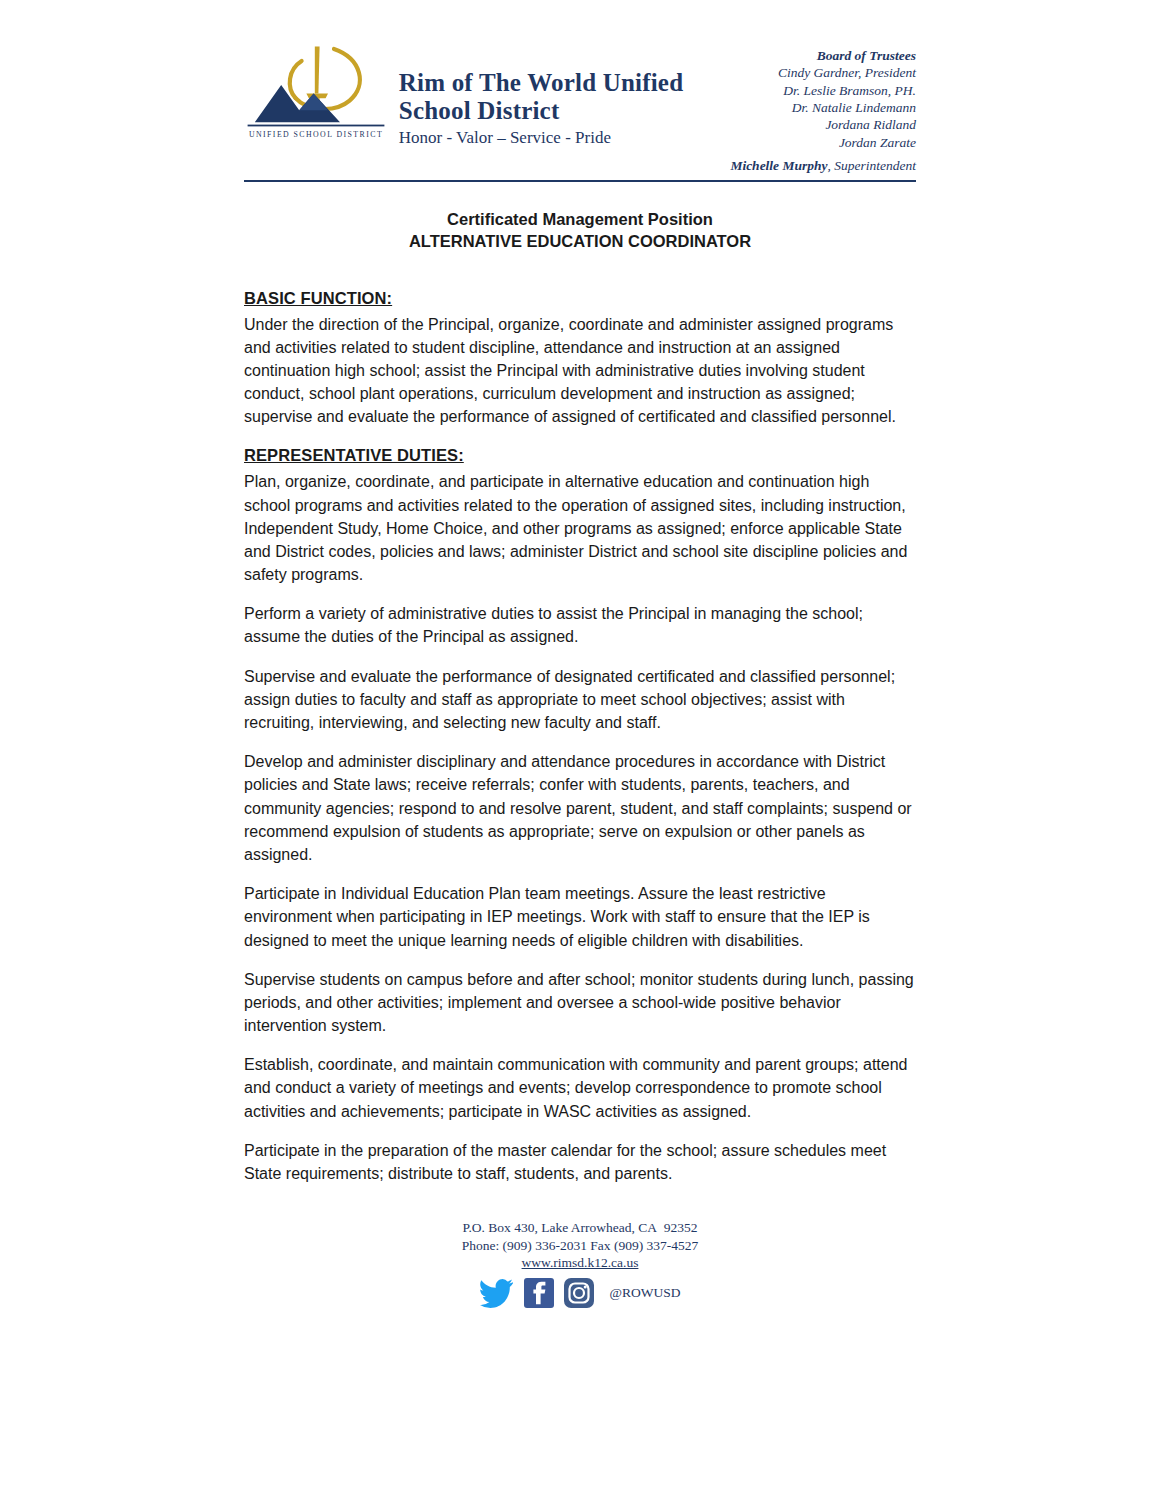UNIFIED SCHOOL DISTRICT
Rim of The World Unified School District
Honor - Valor – Service - Pride
Board of Trustees
Cindy Gardner, President
Dr. Leslie Bramson, PH.
Dr. Natalie Lindemann
Jordana Ridland
Jordan Zarate
Michelle Murphy, Superintendent
Certificated Management Position ALTERNATIVE EDUCATION COORDINATOR
BASIC FUNCTION:
Under the direction of the Principal, organize, coordinate and administer assigned programs and activities related to student discipline, attendance and instruction at an assigned continuation high school; assist the Principal with administrative duties involving student conduct, school plant operations, curriculum development and instruction as assigned; supervise and evaluate the performance of assigned of certificated and classified personnel.
REPRESENTATIVE DUTIES:
Plan, organize, coordinate, and participate in alternative education and continuation high school programs and activities related to the operation of assigned sites, including instruction, Independent Study, Home Choice, and other programs as assigned; enforce applicable State and District codes, policies and laws; administer District and school site discipline policies and safety programs.
Perform a variety of administrative duties to assist the Principal in managing the school; assume the duties of the Principal as assigned.
Supervise and evaluate the performance of designated certificated and classified personnel; assign duties to faculty and staff as appropriate to meet school objectives; assist with recruiting, interviewing, and selecting new faculty and staff.
Develop and administer disciplinary and attendance procedures in accordance with District policies and State laws; receive referrals; confer with students, parents, teachers, and community agencies; respond to and resolve parent, student, and staff complaints; suspend or recommend expulsion of students as appropriate; serve on expulsion or other panels as assigned.
Participate in Individual Education Plan team meetings. Assure the least restrictive environment when participating in IEP meetings. Work with staff to ensure that the IEP is designed to meet the unique learning needs of eligible children with disabilities.
Supervise students on campus before and after school; monitor students during lunch, passing periods, and other activities; implement and oversee a school-wide positive behavior intervention system.
Establish, coordinate, and maintain communication with community and parent groups; attend and conduct a variety of meetings and events; develop correspondence to promote school activities and achievements; participate in WASC activities as assigned.
Participate in the preparation of the master calendar for the school; assure schedules meet State requirements; distribute to staff, students, and parents.
P.O. Box 430, Lake Arrowhead, CA 92352
Phone: (909) 336-2031 Fax (909) 337-4527
www.rimsd.k12.ca.us
@ROWUSD